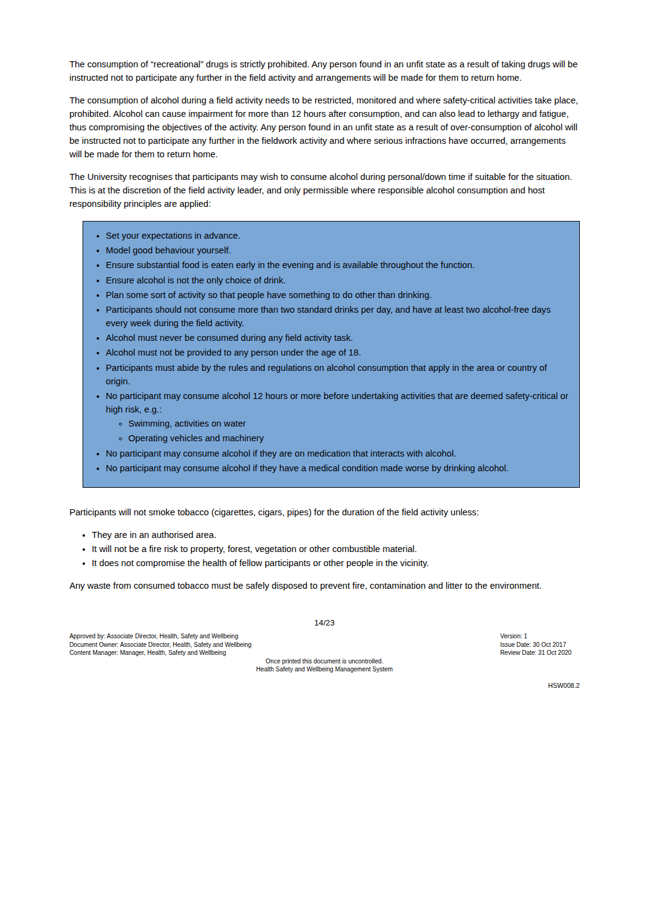The consumption of “recreational” drugs is strictly prohibited. Any person found in an unfit state as a result of taking drugs will be instructed not to participate any further in the field activity and arrangements will be made for them to return home.
The consumption of alcohol during a field activity needs to be restricted, monitored and where safety-critical activities take place, prohibited. Alcohol can cause impairment for more than 12 hours after consumption, and can also lead to lethargy and fatigue, thus compromising the objectives of the activity. Any person found in an unfit state as a result of over-consumption of alcohol will be instructed not to participate any further in the fieldwork activity and where serious infractions have occurred, arrangements will be made for them to return home.
The University recognises that participants may wish to consume alcohol during personal/down time if suitable for the situation. This is at the discretion of the field activity leader, and only permissible where responsible alcohol consumption and host responsibility principles are applied:
Set your expectations in advance.
Model good behaviour yourself.
Ensure substantial food is eaten early in the evening and is available throughout the function.
Ensure alcohol is not the only choice of drink.
Plan some sort of activity so that people have something to do other than drinking.
Participants should not consume more than two standard drinks per day, and have at least two alcohol-free days every week during the field activity.
Alcohol must never be consumed during any field activity task.
Alcohol must not be provided to any person under the age of 18.
Participants must abide by the rules and regulations on alcohol consumption that apply in the area or country of origin.
No participant may consume alcohol 12 hours or more before undertaking activities that are deemed safety-critical or high risk, e.g.:
Swimming, activities on water
Operating vehicles and machinery
No participant may consume alcohol if they are on medication that interacts with alcohol.
No participant may consume alcohol if they have a medical condition made worse by drinking alcohol.
Participants will not smoke tobacco (cigarettes, cigars, pipes) for the duration of the field activity unless:
They are in an authorised area.
It will not be a fire risk to property, forest, vegetation or other combustible material.
It does not compromise the health of fellow participants or other people in the vicinity.
Any waste from consumed tobacco must be safely disposed to prevent fire, contamination and litter to the environment.
14/23
Approved by: Associate Director, Health, Safety and Wellbeing
Document Owner: Associate Director, Health, Safety and Wellbeing
Content Manager: Manager, Health, Safety and Wellbeing
Version: 1
Issue Date: 30 Oct 2017
Review Date: 31 Oct 2020
Once printed this document is uncontrolled.
Health Safety and Wellbeing Management System
HSW008.2